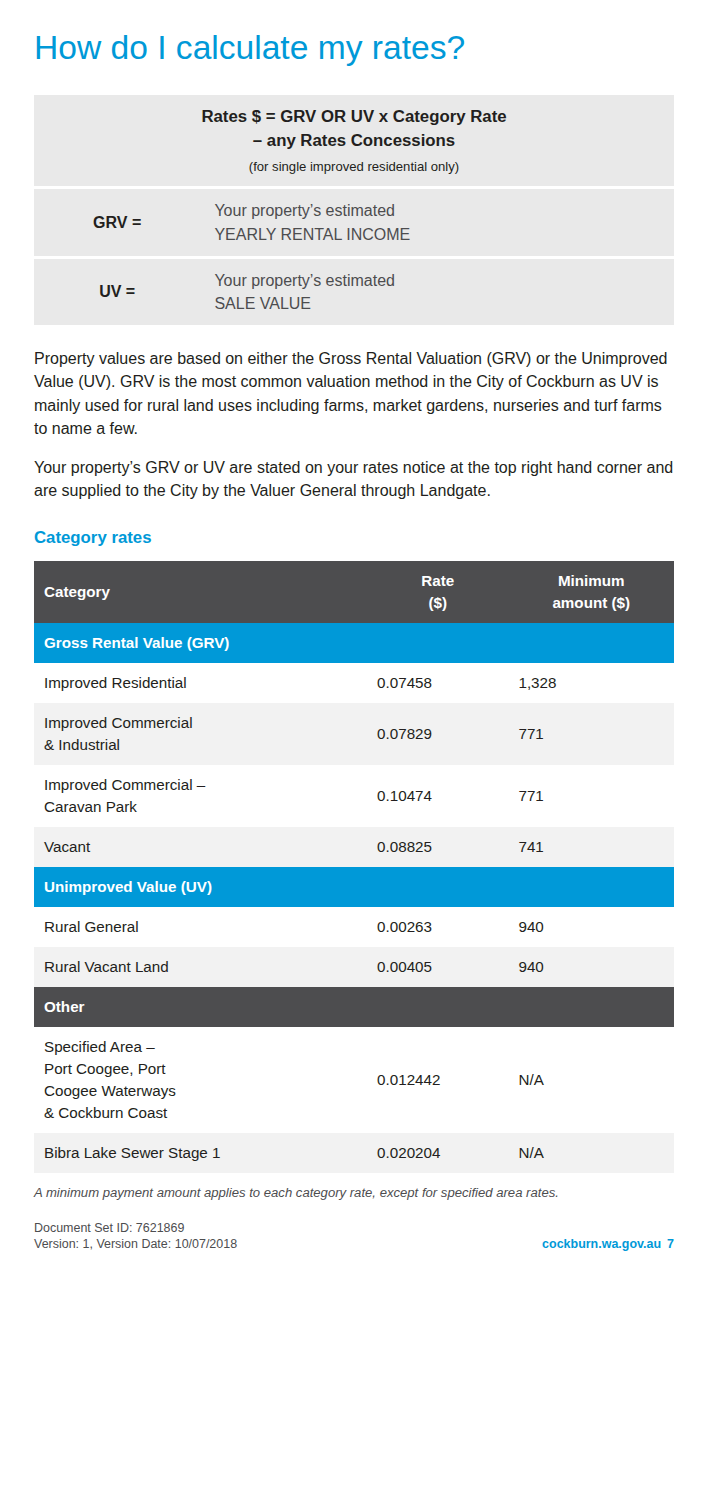How do I calculate my rates?
| Rates $ = GRV OR UV x Category Rate – any Rates Concessions (for single improved residential only) |
| GRV = | Your property’s estimated YEARLY RENTAL INCOME |
| UV = | Your property’s estimated SALE VALUE |
Property values are based on either the Gross Rental Valuation (GRV) or the Unimproved Value (UV). GRV is the most common valuation method in the City of Cockburn as UV is mainly used for rural land uses including farms, market gardens, nurseries and turf farms to name a few.
Your property’s GRV or UV are stated on your rates notice at the top right hand corner and are supplied to the City by the Valuer General through Landgate.
Category rates
| Category | Rate ($) | Minimum amount ($) |
| --- | --- | --- |
| Gross Rental Value (GRV) |
| Improved Residential | 0.07458 | 1,328 |
| Improved Commercial & Industrial | 0.07829 | 771 |
| Improved Commercial – Caravan Park | 0.10474 | 771 |
| Vacant | 0.08825 | 741 |
| Unimproved Value (UV) |
| Rural General | 0.00263 | 940 |
| Rural Vacant Land | 0.00405 | 940 |
| Other |
| Specified Area – Port Coogee, Port Coogee Waterways & Cockburn Coast | 0.012442 | N/A |
| Bibra Lake Sewer Stage 1 | 0.020204 | N/A |
A minimum payment amount applies to each category rate, except for specified area rates.
Document Set ID: 7621869
Version: 1, Version Date: 10/07/2018
cockburn.wa.gov.au 7